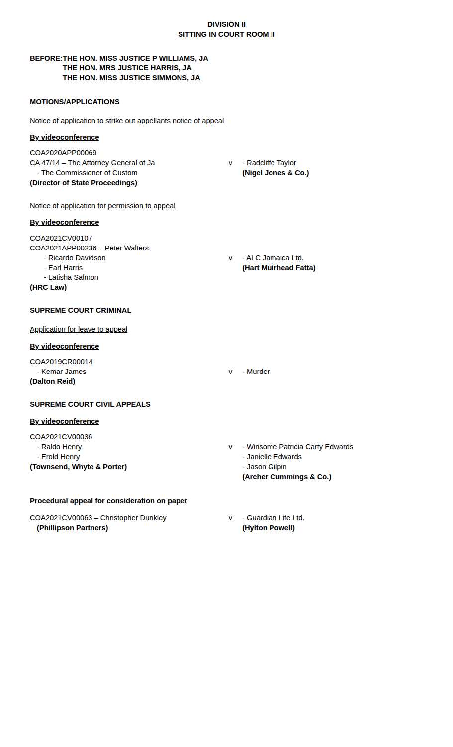DIVISION II
SITTING IN COURT ROOM II
| BEFORE: | THE HON. MISS JUSTICE P WILLIAMS, JA THE HON. MRS JUSTICE HARRIS, JA THE HON. MISS JUSTICE SIMMONS, JA |
MOTIONS/APPLICATIONS
Notice of application to strike out appellants notice of appeal
By videoconference
| COA2020APP00069 CA 47/14 – The Attorney General of Ja - The Commissioner of Custom (Director of State Proceedings) | v | - Radcliffe Taylor (Nigel Jones & Co.) |
Notice of application for permission to appeal
By videoconference
| COA2021CV00107 COA2021APP00236 – Peter Walters - Ricardo Davidson - Earl Harris - Latisha Salmon (HRC Law) | v | - ALC Jamaica Ltd. (Hart Muirhead Fatta) |
SUPREME COURT CRIMINAL
Application for leave to appeal
By videoconference
| COA2019CR00014 - Kemar James (Dalton Reid) | v | - Murder |
SUPREME COURT CIVIL APPEALS
By videoconference
| COA2021CV00036 - Raldo Henry - Erold Henry (Townsend, Whyte & Porter) | v | - Winsome Patricia Carty Edwards - Janielle Edwards - Jason Gilpin (Archer Cummings & Co.) |
Procedural appeal for consideration on paper
| COA2021CV00063 – Christopher Dunkley (Phillipson Partners) | v | - Guardian Life Ltd. (Hylton Powell) |